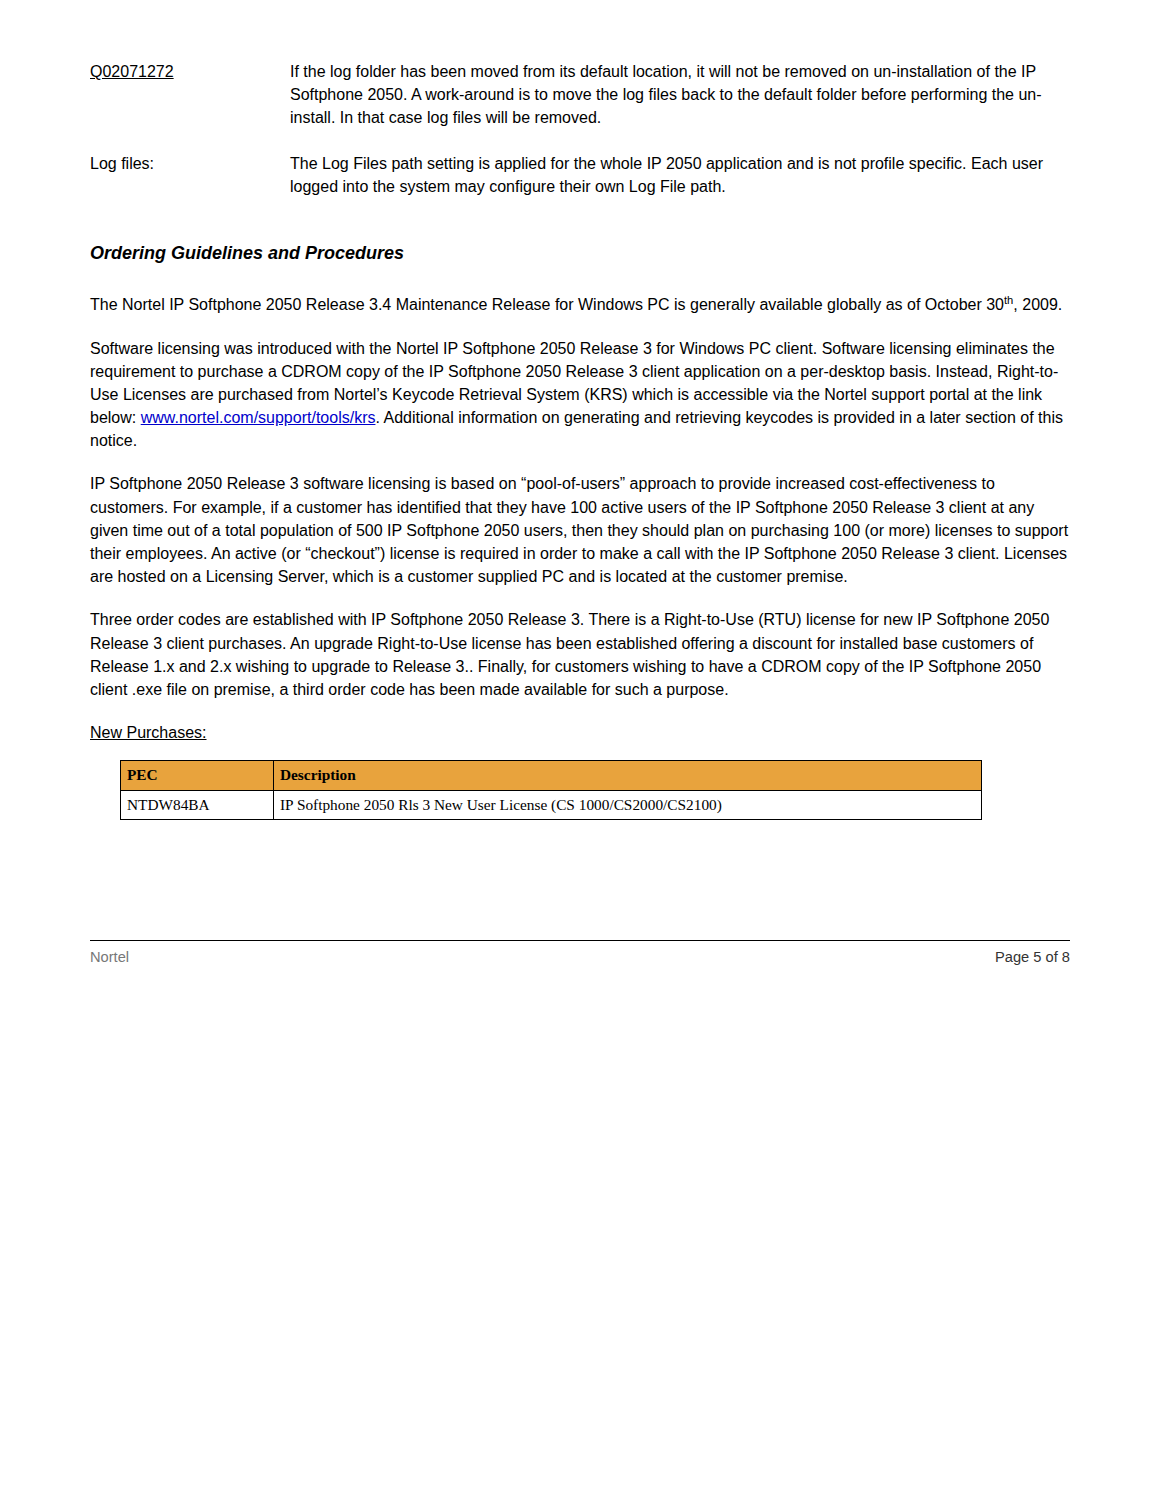Q02071272
If the log folder has been moved from its default location, it will not be removed on un-installation of the IP Softphone 2050. A work-around is to move the log files back to the default folder before performing the un-install. In that case log files will be removed.
Log files:
The Log Files path setting is applied for the whole IP 2050 application and is not profile specific. Each user logged into the system may configure their own Log File path.
Ordering Guidelines and Procedures
The Nortel IP Softphone 2050 Release 3.4 Maintenance Release for Windows PC is generally available globally as of October 30th, 2009.
Software licensing was introduced with the Nortel IP Softphone 2050 Release 3 for Windows PC client. Software licensing eliminates the requirement to purchase a CDROM copy of the IP Softphone 2050 Release 3 client application on a per-desktop basis. Instead, Right-to-Use Licenses are purchased from Nortel’s Keycode Retrieval System (KRS) which is accessible via the Nortel support portal at the link below: www.nortel.com/support/tools/krs. Additional information on generating and retrieving keycodes is provided in a later section of this notice.
IP Softphone 2050 Release 3 software licensing is based on “pool-of-users” approach to provide increased cost-effectiveness to customers. For example, if a customer has identified that they have 100 active users of the IP Softphone 2050 Release 3 client at any given time out of a total population of 500 IP Softphone 2050 users, then they should plan on purchasing 100 (or more) licenses to support their employees. An active (or “checkout”) license is required in order to make a call with the IP Softphone 2050 Release 3 client. Licenses are hosted on a Licensing Server, which is a customer supplied PC and is located at the customer premise.
Three order codes are established with IP Softphone 2050 Release 3. There is a Right-to-Use (RTU) license for new IP Softphone 2050 Release 3 client purchases. An upgrade Right-to-Use license has been established offering a discount for installed base customers of Release 1.x and 2.x wishing to upgrade to Release 3.. Finally, for customers wishing to have a CDROM copy of the IP Softphone 2050 client .exe file on premise, a third order code has been made available for such a purpose.
New Purchases:
| PEC | Description |
| --- | --- |
| NTDW84BA | IP Softphone 2050 Rls 3 New User License (CS 1000/CS2000/CS2100) |
Nortel
Page 5 of 8